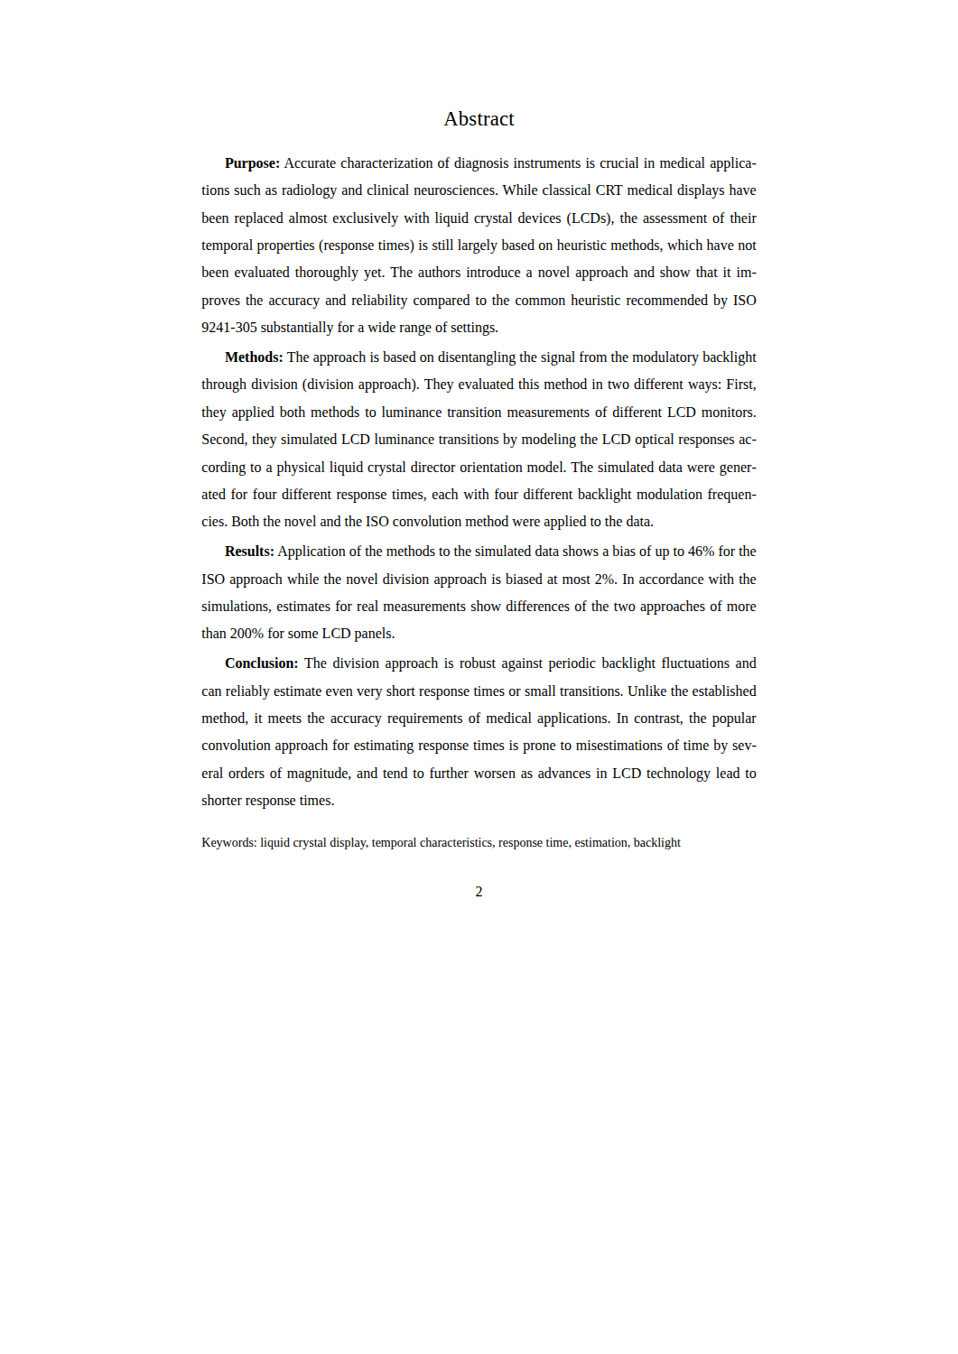Abstract
Purpose: Accurate characterization of diagnosis instruments is crucial in medical applications such as radiology and clinical neurosciences. While classical CRT medical displays have been replaced almost exclusively with liquid crystal devices (LCDs), the assessment of their temporal properties (response times) is still largely based on heuristic methods, which have not been evaluated thoroughly yet. The authors introduce a novel approach and show that it improves the accuracy and reliability compared to the common heuristic recommended by ISO 9241-305 substantially for a wide range of settings.
Methods: The approach is based on disentangling the signal from the modulatory backlight through division (division approach). They evaluated this method in two different ways: First, they applied both methods to luminance transition measurements of different LCD monitors. Second, they simulated LCD luminance transitions by modeling the LCD optical responses according to a physical liquid crystal director orientation model. The simulated data were generated for four different response times, each with four different backlight modulation frequencies. Both the novel and the ISO convolution method were applied to the data.
Results: Application of the methods to the simulated data shows a bias of up to 46% for the ISO approach while the novel division approach is biased at most 2%. In accordance with the simulations, estimates for real measurements show differences of the two approaches of more than 200% for some LCD panels.
Conclusion: The division approach is robust against periodic backlight fluctuations and can reliably estimate even very short response times or small transitions. Unlike the established method, it meets the accuracy requirements of medical applications. In contrast, the popular convolution approach for estimating response times is prone to misestimations of time by several orders of magnitude, and tend to further worsen as advances in LCD technology lead to shorter response times.
Keywords: liquid crystal display, temporal characteristics, response time, estimation, backlight
2